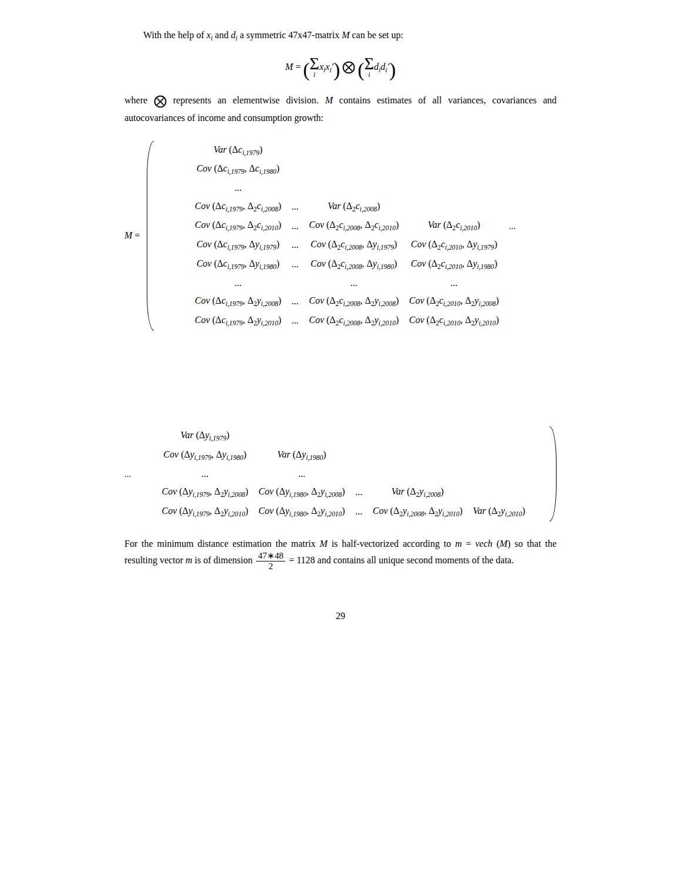With the help of xi and di a symmetric 47x47-matrix M can be set up:
M = (Σi xixi′) ⨂ (Σi didi′)
where ⨂ represents an elementwise division. M contains estimates of all variances, covariances and autocovariances of income and consumption growth:
M =
| Var (Δ c i,1979 ) | | | | |
| Cov (Δ c i,1979 , Δ c i,1980 ) | | | | |
| ... | | | | |
| Cov (Δ c i,1979 , Δ 2 c i,2008 ) | ... | Var (Δ 2 c i,2008 ) | | |
| Cov (Δ c i,1979 , Δ 2 c i,2010 ) | ... | Cov (Δ 2 c i,2008 , Δ 2 c i,2010 ) | Var (Δ 2 c i,2010 ) | ... |
| Cov (Δ c i,1979 , Δ y i,1979 ) | ... | Cov (Δ 2 c i,2008 , Δ y i,1979 ) | Cov (Δ 2 c i,2010 , Δ y i,1979 ) | |
| Cov (Δ c i,1979 , Δ y i,1980 ) | ... | Cov (Δ 2 c i,2008 , Δ y i,1980 ) | Cov (Δ 2 c i,2010 , Δ y i,1980 ) | |
| ... | | ... | ... | |
| Cov (Δ c i,1979 , Δ 2 y i,2008 ) | ... | Cov (Δ 2 c i,2008 , Δ 2 y i,2008 ) | Cov (Δ 2 c i,2010 , Δ 2 y i,2008 ) | |
| Cov (Δ c i,1979 , Δ 2 y i,2010 ) | ... | Cov (Δ 2 c i,2008 , Δ 2 y i,2010 ) | Cov (Δ 2 c i,2010 , Δ 2 y i,2010 ) | |
...
| Var (Δ y i,1979 ) | | | | |
| Cov (Δ y i,1979 , Δ y i,1980 ) | Var (Δ y i,1980 ) | | | |
| ... | ... | | | |
| Cov (Δ y i,1979 , Δ 2 y i,2008 ) | Cov (Δ y i,1980 , Δ 2 y i,2008 ) | ... | Var (Δ 2 y i,2008 ) | |
| Cov (Δ y i,1979 , Δ 2 y i,2010 ) | Cov (Δ y i,1980 , Δ 2 y i,2010 ) | ... | Cov (Δ 2 y i,2008 , Δ 2 y i,2010 ) | Var (Δ 2 y i,2010 ) |
For the minimum distance estimation the matrix M is half-vectorized according to m = vech (M) so that the resulting vector m is of dimension 47∗482 = 1128 and contains all unique second moments of the data.
29